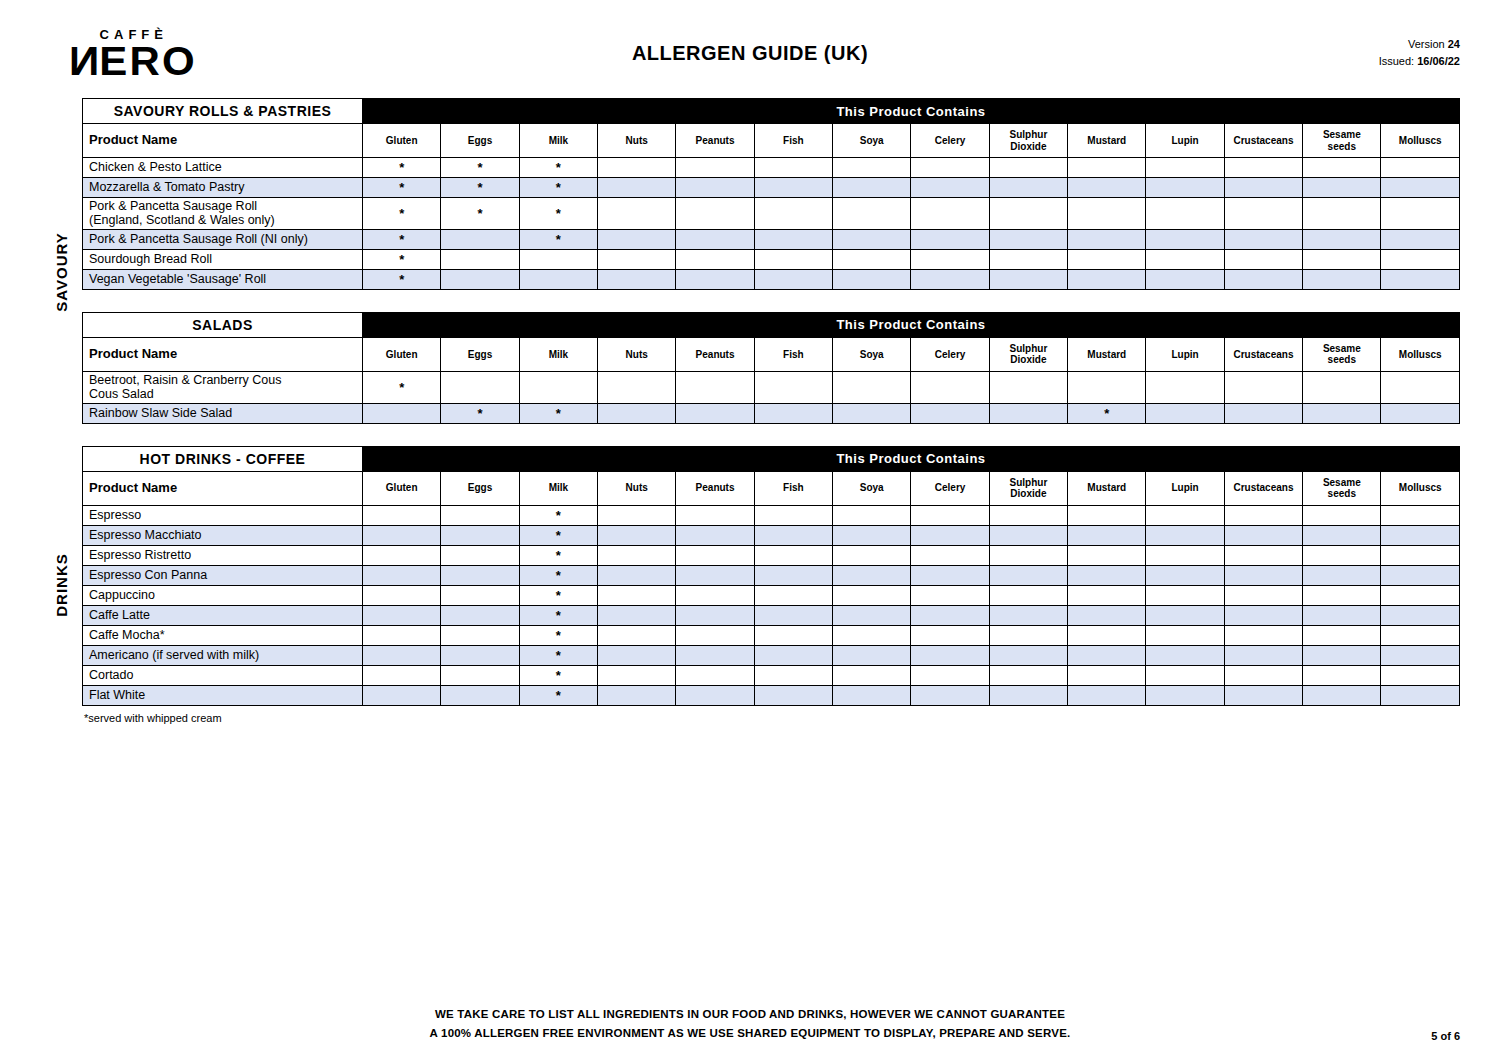CAFFÈ
NERO
ALLERGEN GUIDE (UK)
Version 24
Issued: 16/06/22
SAVOURY
| SAVOURY ROLLS & PASTRIES | This Product Contains |
| Product Name | Gluten | Eggs | Milk | Nuts | Peanuts | Fish | Soya | Celery | Sulphur Dioxide | Mustard | Lupin | Crustaceans | Sesame seeds | Molluscs |
| Chicken & Pesto Lattice | * | * | * | | | | | | | | | | | |
| Mozzarella & Tomato Pastry | * | * | * | | | | | | | | | | | |
| Pork & Pancetta Sausage Roll (England, Scotland & Wales only) | * | * | * | | | | | | | | | | | |
| Pork & Pancetta Sausage Roll (NI only) | * | | * | | | | | | | | | | | |
| Sourdough Bread Roll | * | | | | | | | | | | | | | |
| Vegan Vegetable 'Sausage' Roll | * | | | | | | | | | | | | | |
| SALADS | This Product Contains |
| Product Name | Gluten | Eggs | Milk | Nuts | Peanuts | Fish | Soya | Celery | Sulphur Dioxide | Mustard | Lupin | Crustaceans | Sesame seeds | Molluscs |
| Beetroot, Raisin & Cranberry Cous Cous Salad | * | | | | | | | | | | | | | |
| Rainbow Slaw Side Salad | | * | * | | | | | | | * | | | | |
DRINKS
| HOT DRINKS - COFFEE | This Product Contains |
| Product Name | Gluten | Eggs | Milk | Nuts | Peanuts | Fish | Soya | Celery | Sulphur Dioxide | Mustard | Lupin | Crustaceans | Sesame seeds | Molluscs |
| Espresso | | | * | | | | | | | | | | | |
| Espresso Macchiato | | | * | | | | | | | | | | | |
| Espresso Ristretto | | | * | | | | | | | | | | | |
| Espresso Con Panna | | | * | | | | | | | | | | | |
| Cappuccino | | | * | | | | | | | | | | | |
| Caffe Latte | | | * | | | | | | | | | | | |
| Caffe Mocha* | | | * | | | | | | | | | | | |
| Americano (if served with milk) | | | * | | | | | | | | | | | |
| Cortado | | | * | | | | | | | | | | | |
| Flat White | | | * | | | | | | | | | | | |
*served with whipped cream
WE TAKE CARE TO LIST ALL INGREDIENTS IN OUR FOOD AND DRINKS, HOWEVER WE CANNOT GUARANTEE
A 100% ALLERGEN FREE ENVIRONMENT AS WE USE SHARED EQUIPMENT TO DISPLAY, PREPARE AND SERVE.
5 of 6